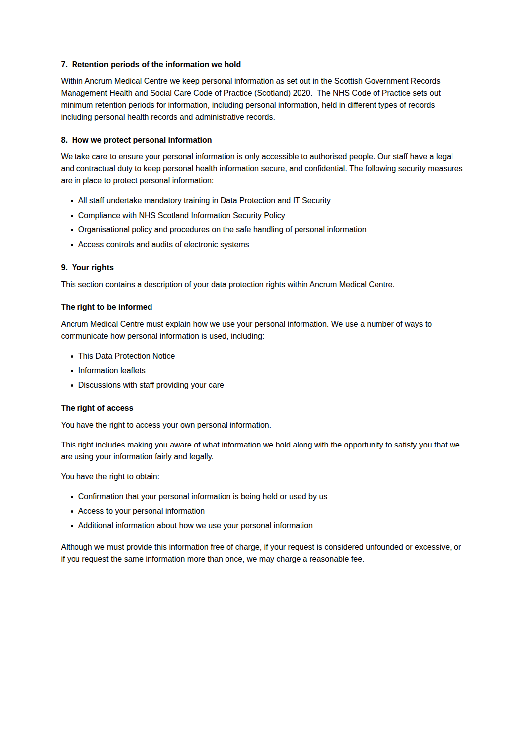7. Retention periods of the information we hold
Within Ancrum Medical Centre we keep personal information as set out in the Scottish Government Records Management Health and Social Care Code of Practice (Scotland) 2020. The NHS Code of Practice sets out minimum retention periods for information, including personal information, held in different types of records including personal health records and administrative records.
8. How we protect personal information
We take care to ensure your personal information is only accessible to authorised people. Our staff have a legal and contractual duty to keep personal health information secure, and confidential. The following security measures are in place to protect personal information:
All staff undertake mandatory training in Data Protection and IT Security
Compliance with NHS Scotland Information Security Policy
Organisational policy and procedures on the safe handling of personal information
Access controls and audits of electronic systems
9. Your rights
This section contains a description of your data protection rights within Ancrum Medical Centre.
The right to be informed
Ancrum Medical Centre must explain how we use your personal information. We use a number of ways to communicate how personal information is used, including:
This Data Protection Notice
Information leaflets
Discussions with staff providing your care
The right of access
You have the right to access your own personal information.
This right includes making you aware of what information we hold along with the opportunity to satisfy you that we are using your information fairly and legally.
You have the right to obtain:
Confirmation that your personal information is being held or used by us
Access to your personal information
Additional information about how we use your personal information
Although we must provide this information free of charge, if your request is considered unfounded or excessive, or if you request the same information more than once, we may charge a reasonable fee.